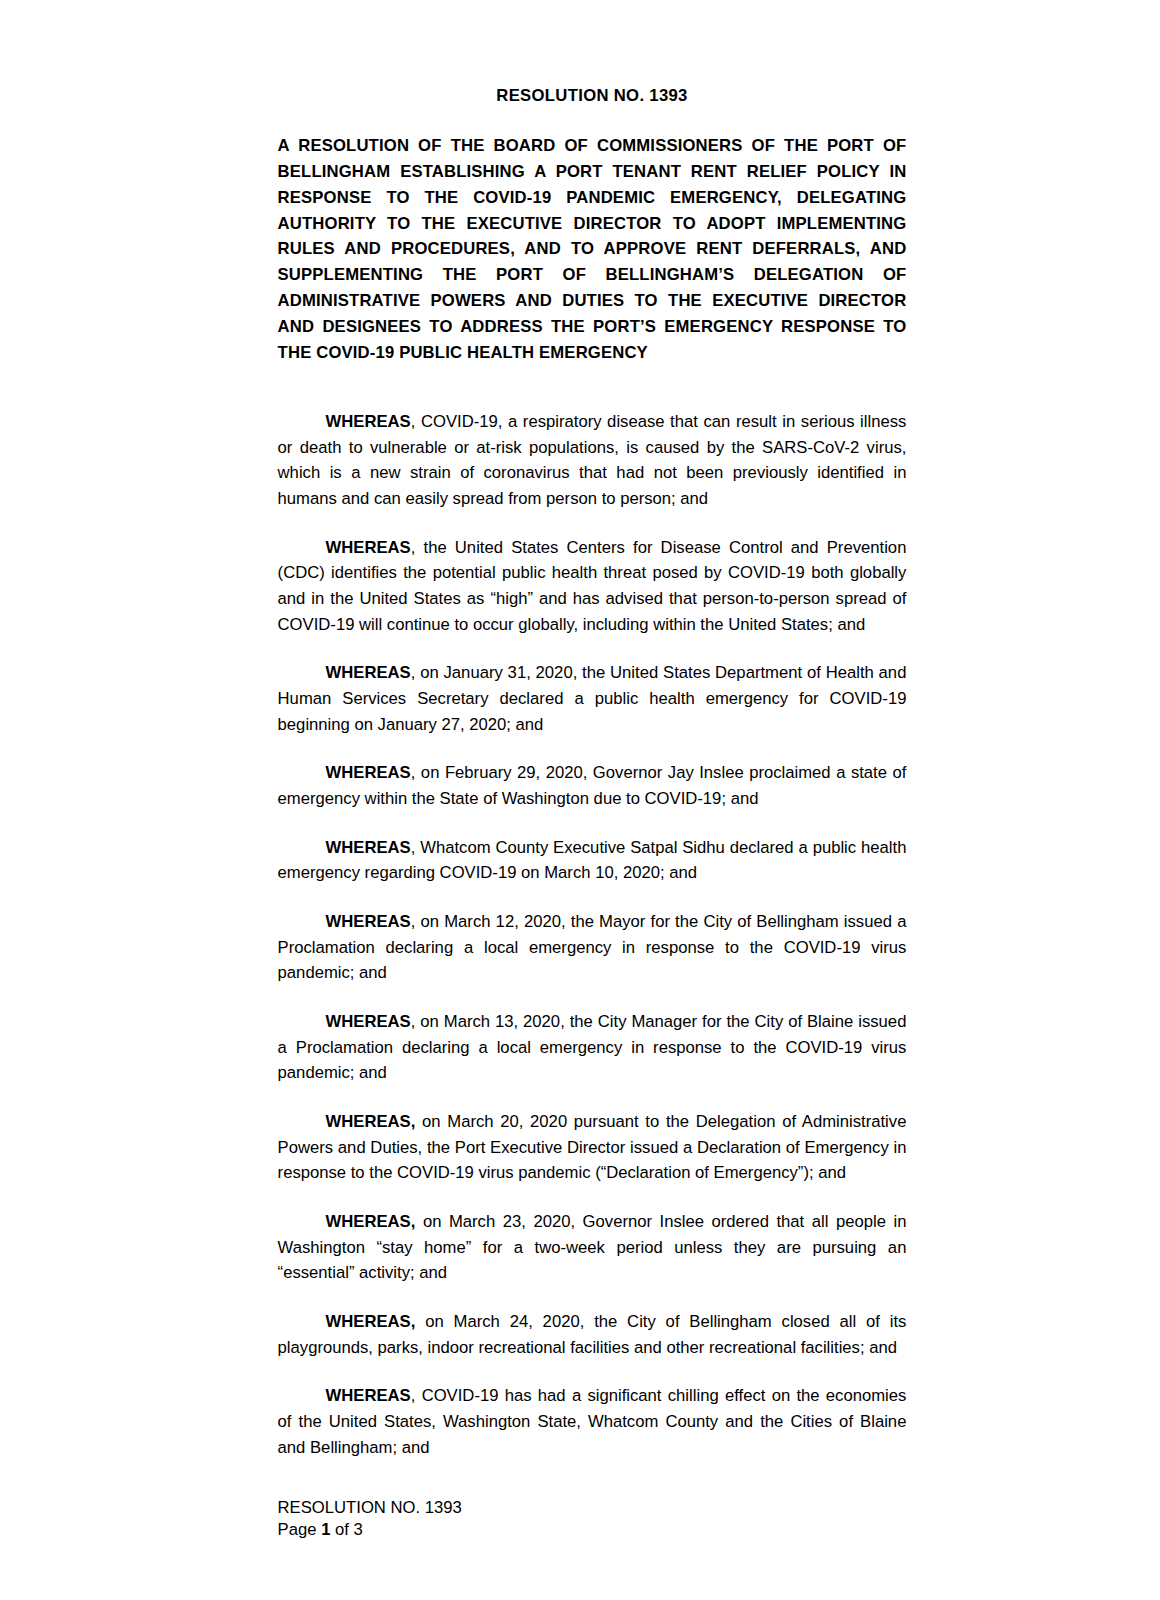RESOLUTION NO. 1393
A RESOLUTION OF THE BOARD OF COMMISSIONERS OF THE PORT OF BELLINGHAM ESTABLISHING A PORT TENANT RENT RELIEF POLICY IN RESPONSE TO THE COVID-19 PANDEMIC EMERGENCY, DELEGATING AUTHORITY TO THE EXECUTIVE DIRECTOR TO ADOPT IMPLEMENTING RULES AND PROCEDURES, AND TO APPROVE RENT DEFERRALS, AND SUPPLEMENTING THE PORT OF BELLINGHAM’S DELEGATION OF ADMINISTRATIVE POWERS AND DUTIES TO THE EXECUTIVE DIRECTOR AND DESIGNEES TO ADDRESS THE PORT’S EMERGENCY RESPONSE TO THE COVID-19 PUBLIC HEALTH EMERGENCY
WHEREAS, COVID-19, a respiratory disease that can result in serious illness or death to vulnerable or at-risk populations, is caused by the SARS-CoV-2 virus, which is a new strain of coronavirus that had not been previously identified in humans and can easily spread from person to person; and
WHEREAS, the United States Centers for Disease Control and Prevention (CDC) identifies the potential public health threat posed by COVID-19 both globally and in the United States as “high” and has advised that person-to-person spread of COVID-19 will continue to occur globally, including within the United States; and
WHEREAS, on January 31, 2020, the United States Department of Health and Human Services Secretary declared a public health emergency for COVID-19 beginning on January 27, 2020; and
WHEREAS, on February 29, 2020, Governor Jay Inslee proclaimed a state of emergency within the State of Washington due to COVID-19; and
WHEREAS, Whatcom County Executive Satpal Sidhu declared a public health emergency regarding COVID-19 on March 10, 2020; and
WHEREAS, on March 12, 2020, the Mayor for the City of Bellingham issued a Proclamation declaring a local emergency in response to the COVID-19 virus pandemic; and
WHEREAS, on March 13, 2020, the City Manager for the City of Blaine issued a Proclamation declaring a local emergency in response to the COVID-19 virus pandemic; and
WHEREAS, on March 20, 2020 pursuant to the Delegation of Administrative Powers and Duties, the Port Executive Director issued a Declaration of Emergency in response to the COVID-19 virus pandemic (“Declaration of Emergency”); and
WHEREAS, on March 23, 2020, Governor Inslee ordered that all people in Washington “stay home” for a two-week period unless they are pursuing an “essential” activity; and
WHEREAS, on March 24, 2020, the City of Bellingham closed all of its playgrounds, parks, indoor recreational facilities and other recreational facilities; and
WHEREAS, COVID-19 has had a significant chilling effect on the economies of the United States, Washington State, Whatcom County and the Cities of Blaine and Bellingham; and
RESOLUTION NO. 1393
Page 1 of 3